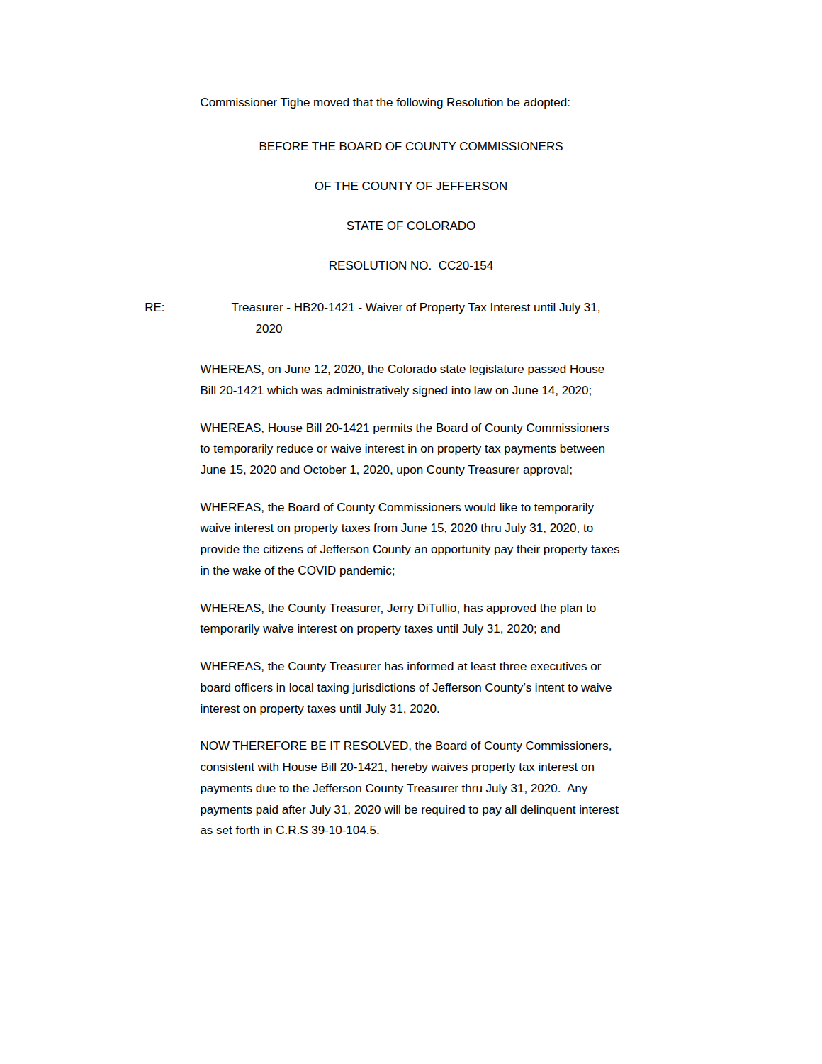Commissioner Tighe moved that the following Resolution be adopted:
BEFORE THE BOARD OF COUNTY COMMISSIONERS
OF THE COUNTY OF JEFFERSON
STATE OF COLORADO
RESOLUTION NO. CC20-154
RE: Treasurer - HB20-1421 - Waiver of Property Tax Interest until July 31, 2020
WHEREAS, on June 12, 2020, the Colorado state legislature passed House Bill 20-1421 which was administratively signed into law on June 14, 2020;
WHEREAS, House Bill 20-1421 permits the Board of County Commissioners to temporarily reduce or waive interest in on property tax payments between June 15, 2020 and October 1, 2020, upon County Treasurer approval;
WHEREAS, the Board of County Commissioners would like to temporarily waive interest on property taxes from June 15, 2020 thru July 31, 2020, to provide the citizens of Jefferson County an opportunity pay their property taxes in the wake of the COVID pandemic;
WHEREAS, the County Treasurer, Jerry DiTullio, has approved the plan to temporarily waive interest on property taxes until July 31, 2020; and
WHEREAS, the County Treasurer has informed at least three executives or board officers in local taxing jurisdictions of Jefferson County’s intent to waive interest on property taxes until July 31, 2020.
NOW THEREFORE BE IT RESOLVED, the Board of County Commissioners, consistent with House Bill 20-1421, hereby waives property tax interest on payments due to the Jefferson County Treasurer thru July 31, 2020. Any payments paid after July 31, 2020 will be required to pay all delinquent interest as set forth in C.R.S 39-10-104.5.